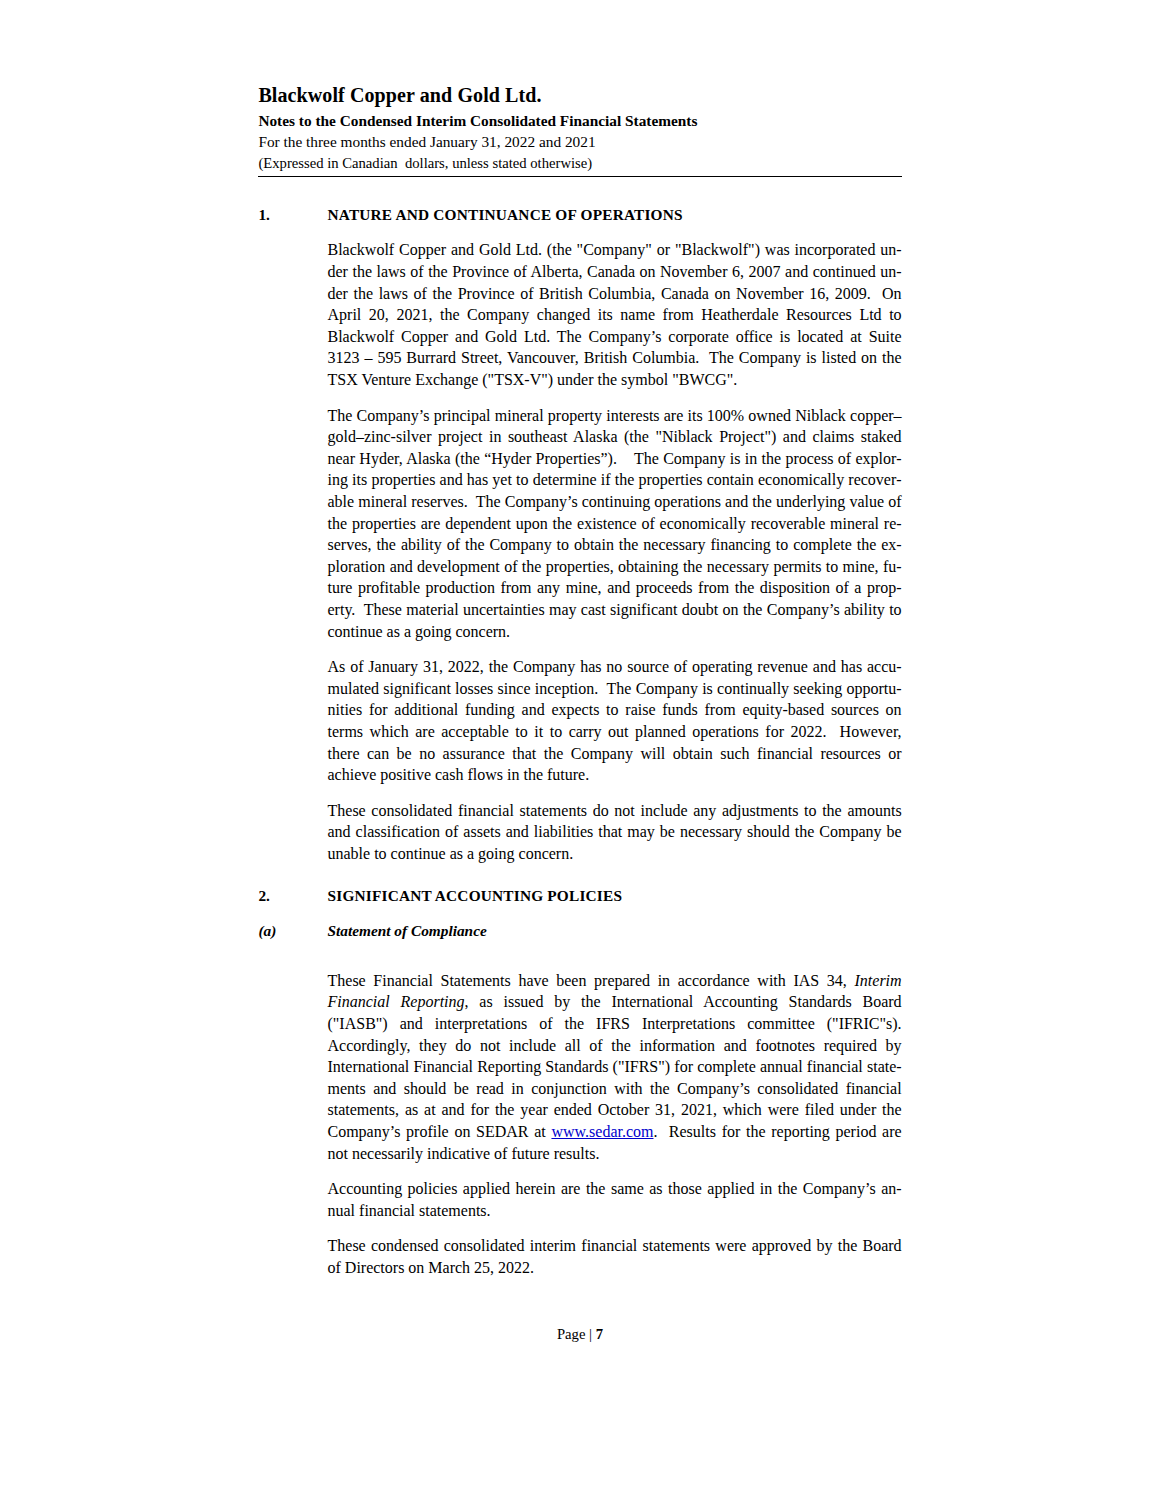Blackwolf Copper and Gold Ltd.
Notes to the Condensed Interim Consolidated Financial Statements
For the three months ended January 31, 2022 and 2021
(Expressed in Canadian dollars, unless stated otherwise)
1. NATURE AND CONTINUANCE OF OPERATIONS
Blackwolf Copper and Gold Ltd. (the "Company" or "Blackwolf") was incorporated under the laws of the Province of Alberta, Canada on November 6, 2007 and continued under the laws of the Province of British Columbia, Canada on November 16, 2009. On April 20, 2021, the Company changed its name from Heatherdale Resources Ltd to Blackwolf Copper and Gold Ltd. The Company’s corporate office is located at Suite 3123 – 595 Burrard Street, Vancouver, British Columbia. The Company is listed on the TSX Venture Exchange ("TSX-V") under the symbol "BWCG".
The Company’s principal mineral property interests are its 100% owned Niblack copper–gold–zinc-silver project in southeast Alaska (the "Niblack Project") and claims staked near Hyder, Alaska (the “Hyder Properties”). The Company is in the process of exploring its properties and has yet to determine if the properties contain economically recoverable mineral reserves. The Company’s continuing operations and the underlying value of the properties are dependent upon the existence of economically recoverable mineral reserves, the ability of the Company to obtain the necessary financing to complete the exploration and development of the properties, obtaining the necessary permits to mine, future profitable production from any mine, and proceeds from the disposition of a property. These material uncertainties may cast significant doubt on the Company’s ability to continue as a going concern.
As of January 31, 2022, the Company has no source of operating revenue and has accumulated significant losses since inception. The Company is continually seeking opportunities for additional funding and expects to raise funds from equity-based sources on terms which are acceptable to it to carry out planned operations for 2022. However, there can be no assurance that the Company will obtain such financial resources or achieve positive cash flows in the future.
These consolidated financial statements do not include any adjustments to the amounts and classification of assets and liabilities that may be necessary should the Company be unable to continue as a going concern.
2. SIGNIFICANT ACCOUNTING POLICIES
(a) Statement of Compliance
These Financial Statements have been prepared in accordance with IAS 34, Interim Financial Reporting, as issued by the International Accounting Standards Board ("IASB") and interpretations of the IFRS Interpretations committee ("IFRIC"s). Accordingly, they do not include all of the information and footnotes required by International Financial Reporting Standards ("IFRS") for complete annual financial statements and should be read in conjunction with the Company’s consolidated financial statements, as at and for the year ended October 31, 2021, which were filed under the Company’s profile on SEDAR at www.sedar.com. Results for the reporting period are not necessarily indicative of future results.
Accounting policies applied herein are the same as those applied in the Company’s annual financial statements.
These condensed consolidated interim financial statements were approved by the Board of Directors on March 25, 2022.
Page | 7